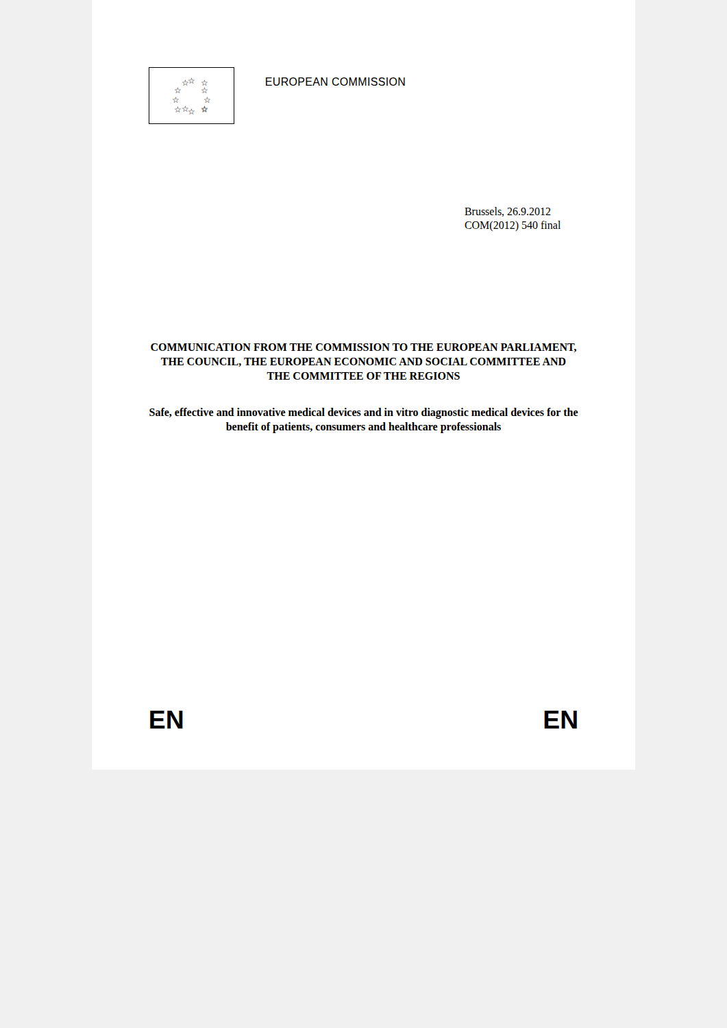☆ ☆ ☆ ☆ ☆ ☆ ☆ ☆ ☆ ☆ ☆ ☆
EUROPEAN COMMISSION
Brussels, 26.9.2012
COM(2012) 540 final
Communication from the Commission to the European Parliament, the Council, the European Economic and Social Committee and the Committee of the Regions
Safe, effective and innovative medical devices and in vitro diagnostic medical devices for the benefit of patients, consumers and healthcare professionals
EN EN